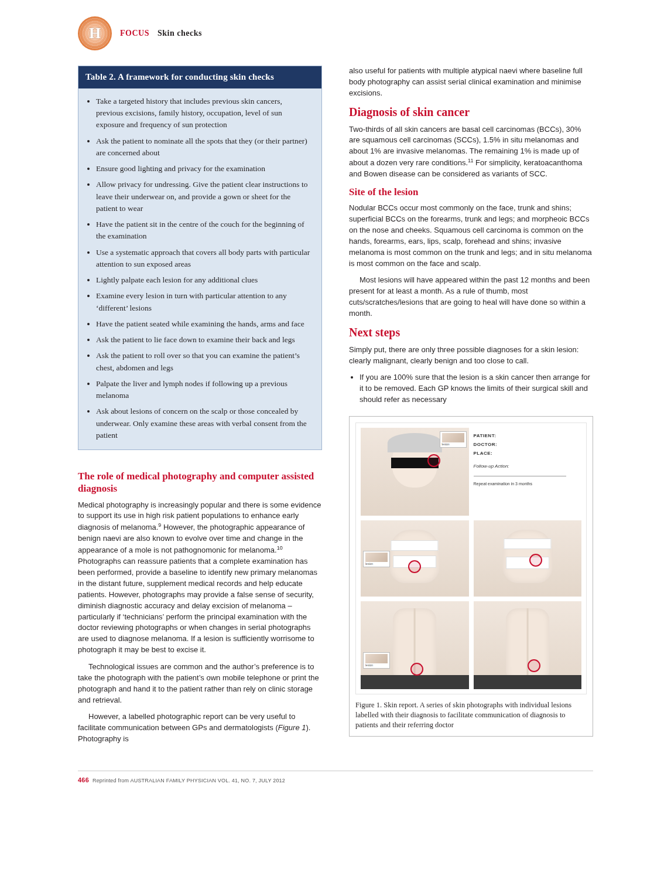FOCUS Skin checks
Table 2. A framework for conducting skin checks
Take a targeted history that includes previous skin cancers, previous excisions, family history, occupation, level of sun exposure and frequency of sun protection
Ask the patient to nominate all the spots that they (or their partner) are concerned about
Ensure good lighting and privacy for the examination
Allow privacy for undressing. Give the patient clear instructions to leave their underwear on, and provide a gown or sheet for the patient to wear
Have the patient sit in the centre of the couch for the beginning of the examination
Use a systematic approach that covers all body parts with particular attention to sun exposed areas
Lightly palpate each lesion for any additional clues
Examine every lesion in turn with particular attention to any ‘different’ lesions
Have the patient seated while examining the hands, arms and face
Ask the patient to lie face down to examine their back and legs
Ask the patient to roll over so that you can examine the patient’s chest, abdomen and legs
Palpate the liver and lymph nodes if following up a previous melanoma
Ask about lesions of concern on the scalp or those concealed by underwear. Only examine these areas with verbal consent from the patient
The role of medical photography and computer assisted diagnosis
Medical photography is increasingly popular and there is some evidence to support its use in high risk patient populations to enhance early diagnosis of melanoma.9 However, the photographic appearance of benign naevi are also known to evolve over time and change in the appearance of a mole is not pathognomonic for melanoma.10 Photographs can reassure patients that a complete examination has been performed, provide a baseline to identify new primary melanomas in the distant future, supplement medical records and help educate patients. However, photographs may provide a false sense of security, diminish diagnostic accuracy and delay excision of melanoma – particularly if ‘technicians’ perform the principal examination with the doctor reviewing photographs or when changes in serial photographs are used to diagnose melanoma. If a lesion is sufficiently worrisome to photograph it may be best to excise it.
Technological issues are common and the author’s preference is to take the photograph with the patient’s own mobile telephone or print the photograph and hand it to the patient rather than rely on clinic storage and retrieval.
However, a labelled photographic report can be very useful to facilitate communication between GPs and dermatologists (Figure 1). Photography is
also useful for patients with multiple atypical naevi where baseline full body photography can assist serial clinical examination and minimise excisions.
Diagnosis of skin cancer
Two-thirds of all skin cancers are basal cell carcinomas (BCCs), 30% are squamous cell carcinomas (SCCs), 1.5% in situ melanomas and about 1% are invasive melanomas. The remaining 1% is made up of about a dozen very rare conditions.11 For simplicity, keratoacanthoma and Bowen disease can be considered as variants of SCC.
Site of the lesion
Nodular BCCs occur most commonly on the face, trunk and shins; superficial BCCs on the forearms, trunk and legs; and morpheoic BCCs on the nose and cheeks. Squamous cell carcinoma is common on the hands, forearms, ears, lips, scalp, forehead and shins; invasive melanoma is most common on the trunk and legs; and in situ melanoma is most common on the face and scalp.
Most lesions will have appeared within the past 12 months and been present for at least a month. As a rule of thumb, most cuts/scratches/lesions that are going to heal will have done so within a month.
Next steps
Simply put, there are only three possible diagnoses for a skin lesion: clearly malignant, clearly benign and too close to call.
If you are 100% sure that the lesion is a skin cancer then arrange for it to be removed. Each GP knows the limits of their surgical skill and should refer as necessary
lesion
PATIENT:
DOCTOR:
PLACE:
Follow-up Action:
Repeat examination in 3 months
lesion
lesion
Figure 1. Skin report. A series of skin photographs with individual lesions labelled with their diagnosis to facilitate communication of diagnosis to patients and their referring doctor
466 Reprinted from AUSTRALIAN FAMILY PHYSICIAN VOL. 41, NO. 7, JULY 2012